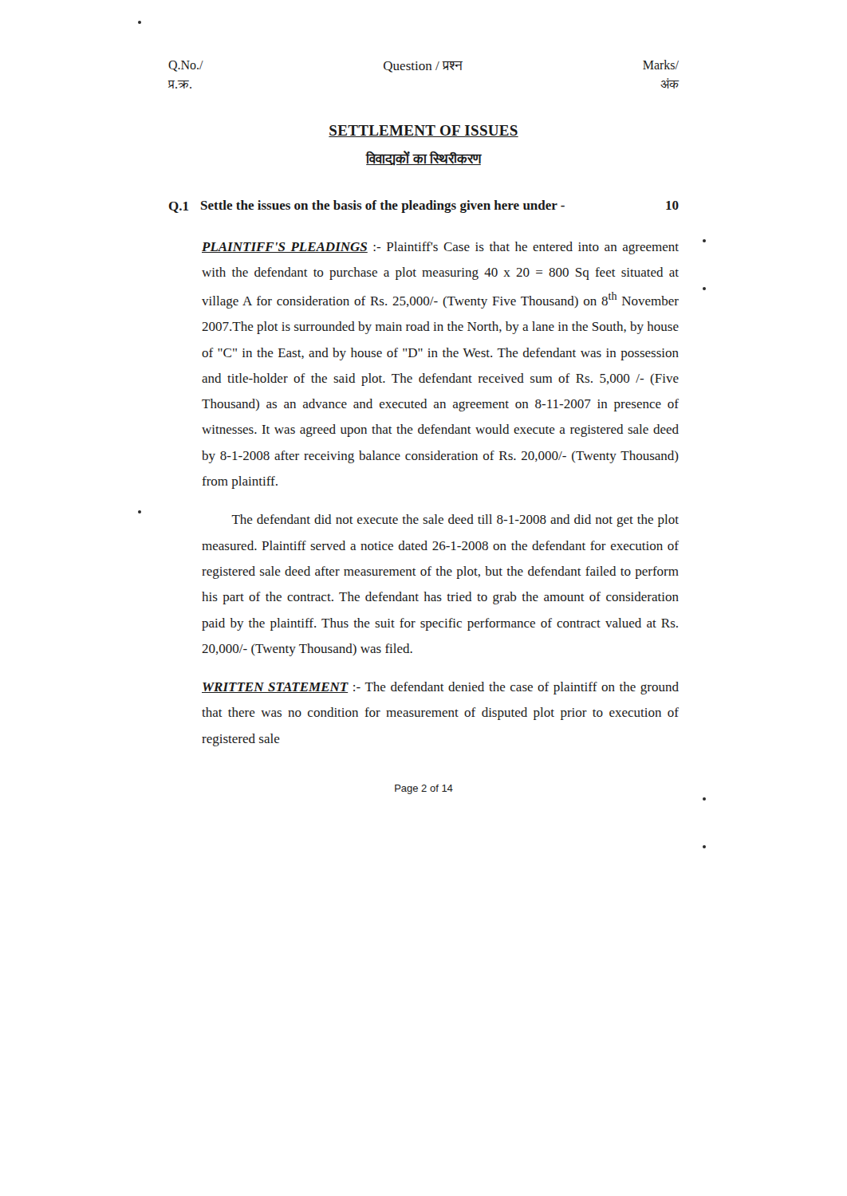Q.No./
प्र.क्र.
Question / प्रश्न
Marks/
अंक
SETTLEMENT OF ISSUES विवाद्यकों का स्थिरीकरण
Q.1
Settle the issues on the basis of the pleadings given here under -
10
PLAINTIFF'S PLEADINGS :- Plaintiff's Case is that he entered into an agreement with the defendant to purchase a plot measuring 40 x 20 = 800 Sq feet situated at village A for consideration of Rs. 25,000/- (Twenty Five Thousand) on 8th November 2007.The plot is surrounded by main road in the North, by a lane in the South, by house of "C" in the East, and by house of "D" in the West. The defendant was in possession and title-holder of the said plot. The defendant received sum of Rs. 5,000 /- (Five Thousand) as an advance and executed an agreement on 8-11-2007 in presence of witnesses. It was agreed upon that the defendant would execute a registered sale deed by 8-1-2008 after receiving balance consideration of Rs. 20,000/- (Twenty Thousand) from plaintiff.
The defendant did not execute the sale deed till 8-1-2008 and did not get the plot measured. Plaintiff served a notice dated 26-1-2008 on the defendant for execution of registered sale deed after measurement of the plot, but the defendant failed to perform his part of the contract. The defendant has tried to grab the amount of consideration paid by the plaintiff. Thus the suit for specific performance of contract valued at Rs. 20,000/- (Twenty Thousand) was filed.
WRITTEN STATEMENT :- The defendant denied the case of plaintiff on the ground that there was no condition for measurement of disputed plot prior to execution of registered sale
Page 2 of 14